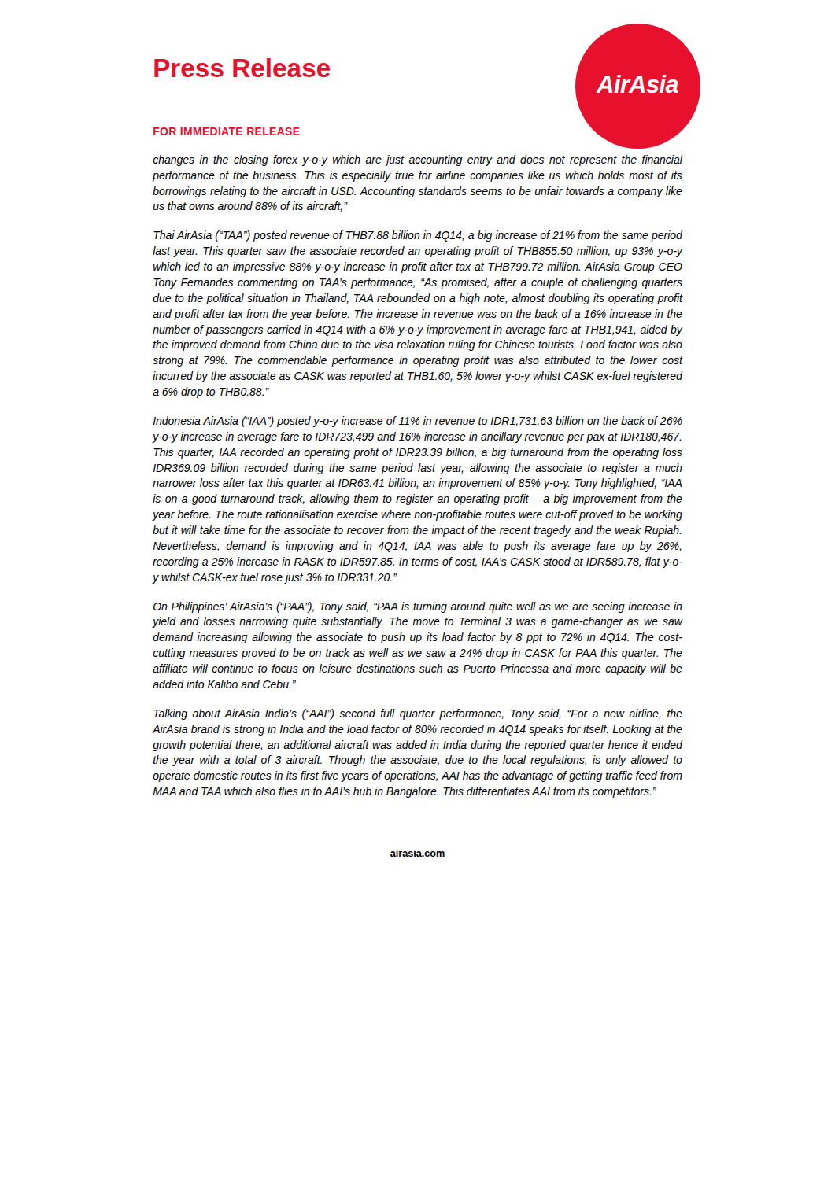Air Asia
Press Release
FOR IMMEDIATE RELEASE
changes in the closing forex y-o-y which are just accounting entry and does not represent the financial performance of the business. This is especially true for airline companies like us which holds most of its borrowings relating to the aircraft in USD. Accounting standards seems to be unfair towards a company like us that owns around 88% of its aircraft,”
Thai AirAsia (“TAA”) posted revenue of THB7.88 billion in 4Q14, a big increase of 21% from the same period last year. This quarter saw the associate recorded an operating profit of THB855.50 million, up 93% y-o-y which led to an impressive 88% y-o-y increase in profit after tax at THB799.72 million. AirAsia Group CEO Tony Fernandes commenting on TAA’s performance, “As promised, after a couple of challenging quarters due to the political situation in Thailand, TAA rebounded on a high note, almost doubling its operating profit and profit after tax from the year before. The increase in revenue was on the back of a 16% increase in the number of passengers carried in 4Q14 with a 6% y-o-y improvement in average fare at THB1,941, aided by the improved demand from China due to the visa relaxation ruling for Chinese tourists. Load factor was also strong at 79%. The commendable performance in operating profit was also attributed to the lower cost incurred by the associate as CASK was reported at THB1.60, 5% lower y-o-y whilst CASK ex-fuel registered a 6% drop to THB0.88.”
Indonesia AirAsia (“IAA”) posted y-o-y increase of 11% in revenue to IDR1,731.63 billion on the back of 26% y-o-y increase in average fare to IDR723,499 and 16% increase in ancillary revenue per pax at IDR180,467. This quarter, IAA recorded an operating profit of IDR23.39 billion, a big turnaround from the operating loss IDR369.09 billion recorded during the same period last year, allowing the associate to register a much narrower loss after tax this quarter at IDR63.41 billion, an improvement of 85% y-o-y. Tony highlighted, “IAA is on a good turnaround track, allowing them to register an operating profit – a big improvement from the year before. The route rationalisation exercise where non-profitable routes were cut-off proved to be working but it will take time for the associate to recover from the impact of the recent tragedy and the weak Rupiah. Nevertheless, demand is improving and in 4Q14, IAA was able to push its average fare up by 26%, recording a 25% increase in RASK to IDR597.85. In terms of cost, IAA’s CASK stood at IDR589.78, flat y-o-y whilst CASK-ex fuel rose just 3% to IDR331.20.”
On Philippines’ AirAsia’s (“PAA”), Tony said, “PAA is turning around quite well as we are seeing increase in yield and losses narrowing quite substantially. The move to Terminal 3 was a game-changer as we saw demand increasing allowing the associate to push up its load factor by 8 ppt to 72% in 4Q14. The cost-cutting measures proved to be on track as well as we saw a 24% drop in CASK for PAA this quarter. The affiliate will continue to focus on leisure destinations such as Puerto Princessa and more capacity will be added into Kalibo and Cebu.”
Talking about AirAsia India’s (“AAI”) second full quarter performance, Tony said, “For a new airline, the AirAsia brand is strong in India and the load factor of 80% recorded in 4Q14 speaks for itself. Looking at the growth potential there, an additional aircraft was added in India during the reported quarter hence it ended the year with a total of 3 aircraft. Though the associate, due to the local regulations, is only allowed to operate domestic routes in its first five years of operations, AAI has the advantage of getting traffic feed from MAA and TAA which also flies in to AAI’s hub in Bangalore. This differentiates AAI from its competitors.”
airasia.com